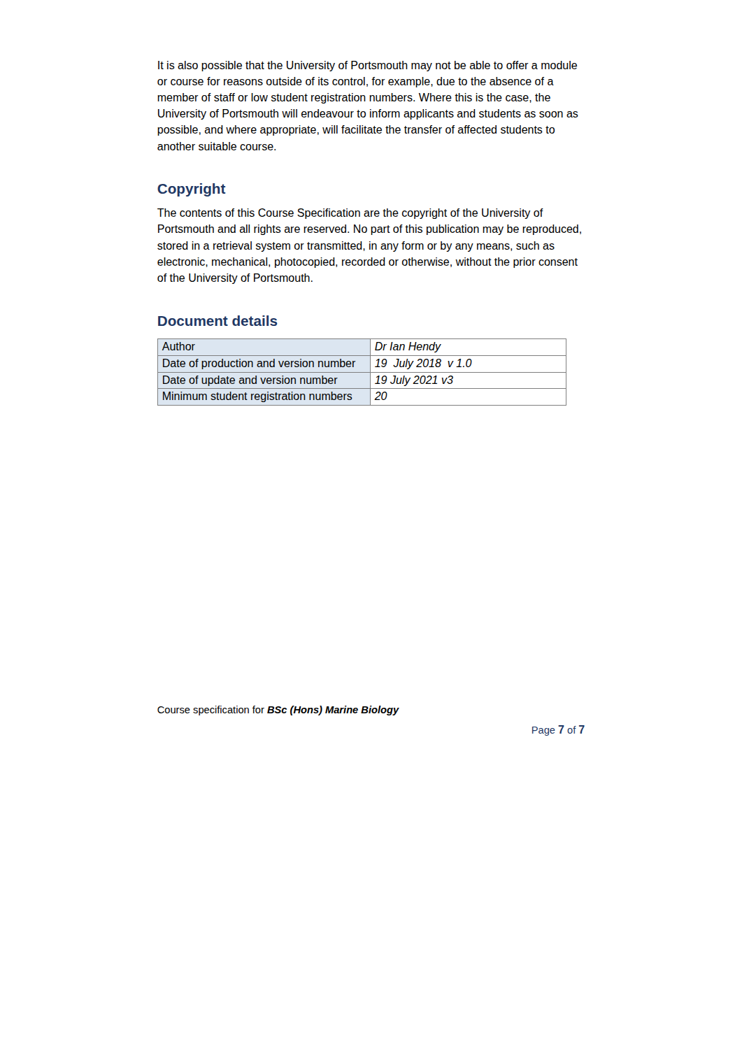It is also possible that the University of Portsmouth may not be able to offer a module or course for reasons outside of its control, for example, due to the absence of a member of staff or low student registration numbers. Where this is the case, the University of Portsmouth will endeavour to inform applicants and students as soon as possible, and where appropriate, will facilitate the transfer of affected students to another suitable course.
Copyright
The contents of this Course Specification are the copyright of the University of Portsmouth and all rights are reserved. No part of this publication may be reproduced, stored in a retrieval system or transmitted, in any form or by any means, such as electronic, mechanical, photocopied, recorded or otherwise, without the prior consent of the University of Portsmouth.
Document details
| Author | Dr Ian Hendy |
| Date of production and version number | 19 July 2018 v 1.0 |
| Date of update and version number | 19 July 2021 v3 |
| Minimum student registration numbers | 20 |
Course specification for BSc (Hons) Marine Biology
Page 7 of 7